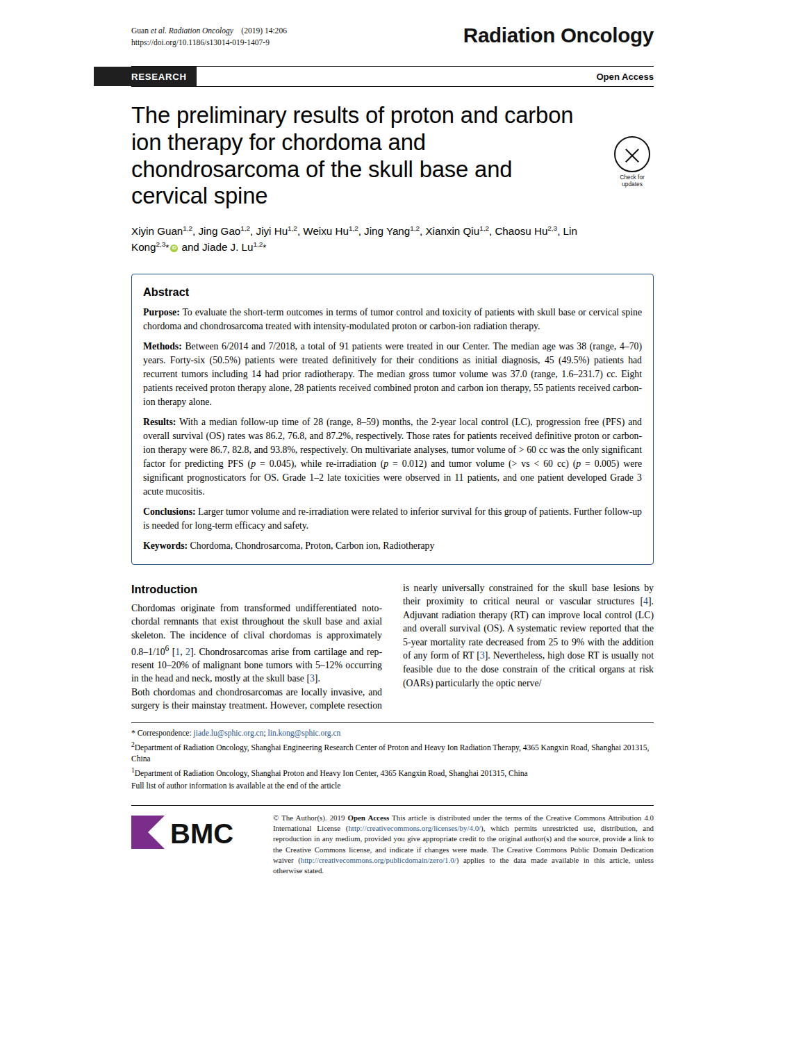Guan et al. Radiation Oncology (2019) 14:206
https://doi.org/10.1186/s13014-019-1407-9
Radiation Oncology
RESEARCH
Open Access
Check for
updates
The preliminary results of proton and carbon ion therapy for chordoma and chondrosarcoma of the skull base and cervical spine
Xiyin Guan1,2, Jing Gao1,2, Jiyi Hu1,2, Weixu Hu1,2, Jing Yang1,2, Xianxin Qiu1,2, Chaosu Hu2,3, Lin Kong2,3* and Jiade J. Lu1,2*
Abstract
Purpose: To evaluate the short-term outcomes in terms of tumor control and toxicity of patients with skull base or cervical spine chordoma and chondrosarcoma treated with intensity-modulated proton or carbon-ion radiation therapy.
Methods: Between 6/2014 and 7/2018, a total of 91 patients were treated in our Center. The median age was 38 (range, 4–70) years. Forty-six (50.5%) patients were treated definitively for their conditions as initial diagnosis, 45 (49.5%) patients had recurrent tumors including 14 had prior radiotherapy. The median gross tumor volume was 37.0 (range, 1.6–231.7) cc. Eight patients received proton therapy alone, 28 patients received combined proton and carbon ion therapy, 55 patients received carbon-ion therapy alone.
Results: With a median follow-up time of 28 (range, 8–59) months, the 2-year local control (LC), progression free (PFS) and overall survival (OS) rates was 86.2, 76.8, and 87.2%, respectively. Those rates for patients received definitive proton or carbon-ion therapy were 86.7, 82.8, and 93.8%, respectively. On multivariate analyses, tumor volume of > 60 cc was the only significant factor for predicting PFS (p = 0.045), while re-irradiation (p = 0.012) and tumor volume (> vs < 60 cc) (p = 0.005) were significant prognosticators for OS. Grade 1–2 late toxicities were observed in 11 patients, and one patient developed Grade 3 acute mucositis.
Conclusions: Larger tumor volume and re-irradiation were related to inferior survival for this group of patients. Further follow-up is needed for long-term efficacy and safety.
Keywords: Chordoma, Chondrosarcoma, Proton, Carbon ion, Radiotherapy
Introduction
Chordomas originate from transformed undifferentiated notochordal remnants that exist throughout the skull base and axial skeleton. The incidence of clival chordomas is approximately 0.8–1/106 [1, 2]. Chondrosarcomas arise from cartilage and represent 10–20% of malignant bone tumors with 5–12% occurring in the head and neck, mostly at the skull base [3].
Both chordomas and chondrosarcomas are locally invasive, and surgery is their mainstay treatment. However, complete resection is nearly universally constrained for the skull base lesions by their proximity to critical neural or vascular structures [4]. Adjuvant radiation therapy (RT) can improve local control (LC) and overall survival (OS). A systematic review reported that the 5-year mortality rate decreased from 25 to 9% with the addition of any form of RT [3]. Nevertheless, high dose RT is usually not feasible due to the dose constrain of the critical organs at risk (OARs) particularly the optic nerve/
* Correspondence: jiade.lu@sphic.org.cn; lin.kong@sphic.org.cn
2Department of Radiation Oncology, Shanghai Engineering Research Center of Proton and Heavy Ion Radiation Therapy, 4365 Kangxin Road, Shanghai 201315, China
1Department of Radiation Oncology, Shanghai Proton and Heavy Ion Center, 4365 Kangxin Road, Shanghai 201315, China
Full list of author information is available at the end of the article
BMC
© The Author(s). 2019 Open Access This article is distributed under the terms of the Creative Commons Attribution 4.0 International License (http://creativecommons.org/licenses/by/4.0/), which permits unrestricted use, distribution, and reproduction in any medium, provided you give appropriate credit to the original author(s) and the source, provide a link to the Creative Commons license, and indicate if changes were made. The Creative Commons Public Domain Dedication waiver (http://creativecommons.org/publicdomain/zero/1.0/) applies to the data made available in this article, unless otherwise stated.